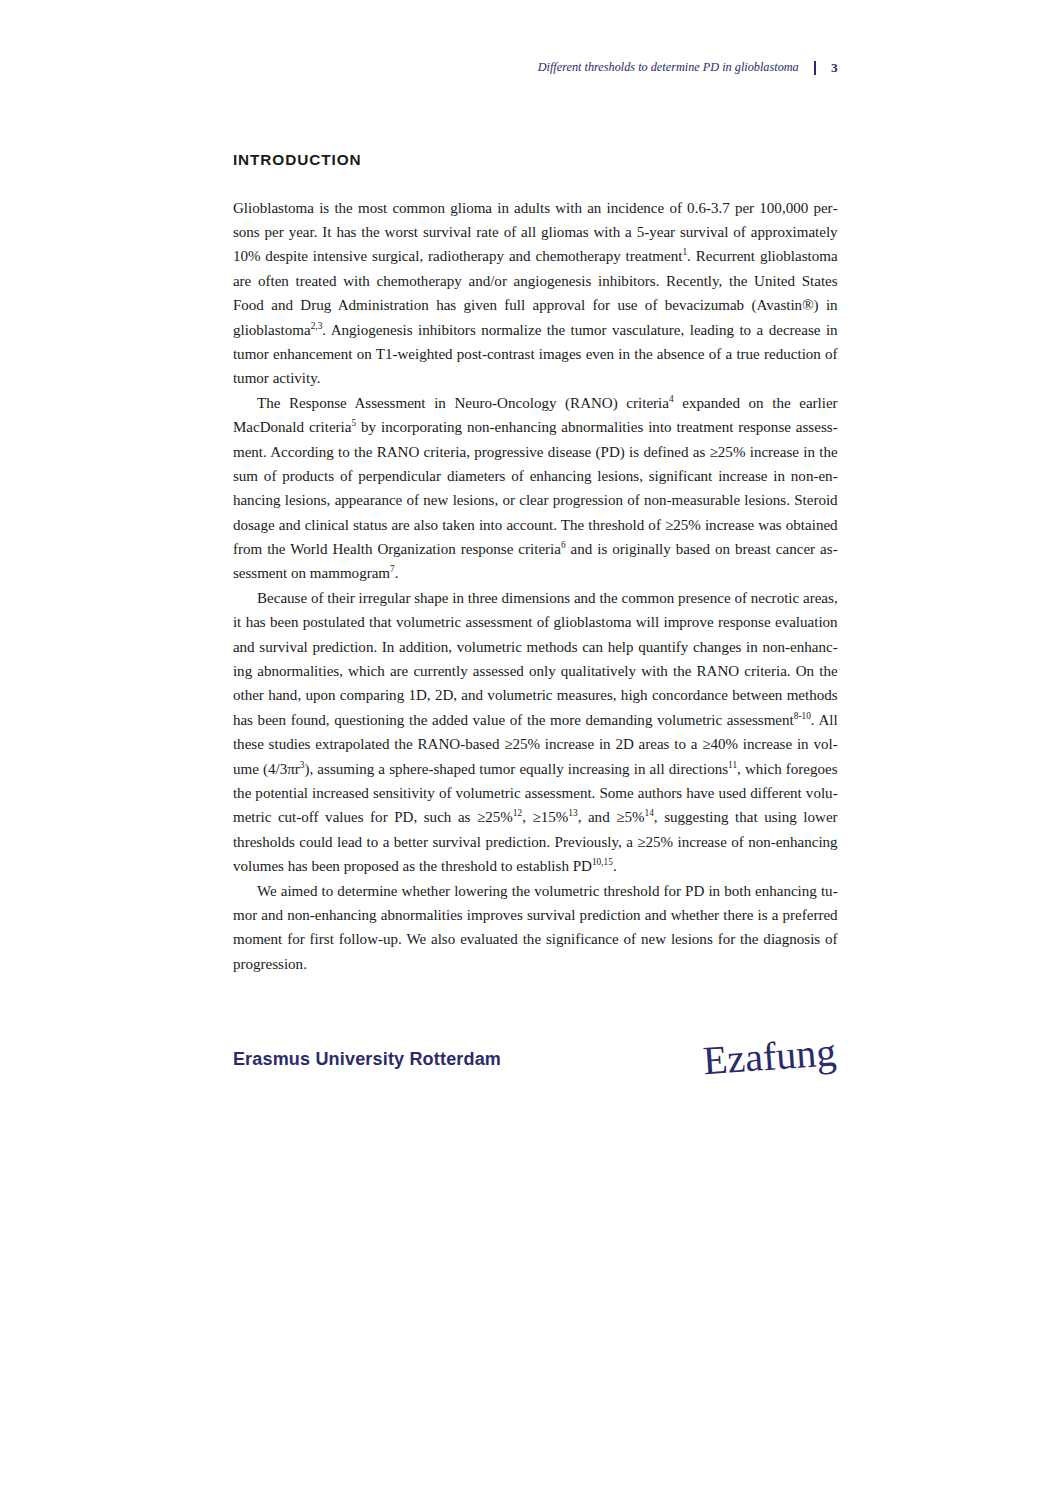Different thresholds to determine PD in glioblastoma 3
INTRODUCTION
Glioblastoma is the most common glioma in adults with an incidence of 0.6-3.7 per 100,000 persons per year. It has the worst survival rate of all gliomas with a 5-year survival of approximately 10% despite intensive surgical, radiotherapy and chemotherapy treatment1. Recurrent glioblastoma are often treated with chemotherapy and/or angiogenesis inhibitors. Recently, the United States Food and Drug Administration has given full approval for use of bevacizumab (Avastin®) in glioblastoma2,3. Angiogenesis inhibitors normalize the tumor vasculature, leading to a decrease in tumor enhancement on T1-weighted post-contrast images even in the absence of a true reduction of tumor activity.
The Response Assessment in Neuro-Oncology (RANO) criteria4 expanded on the earlier MacDonald criteria5 by incorporating non-enhancing abnormalities into treatment response assessment. According to the RANO criteria, progressive disease (PD) is defined as ≥25% increase in the sum of products of perpendicular diameters of enhancing lesions, significant increase in non-enhancing lesions, appearance of new lesions, or clear progression of non-measurable lesions. Steroid dosage and clinical status are also taken into account. The threshold of ≥25% increase was obtained from the World Health Organization response criteria6 and is originally based on breast cancer assessment on mammogram7.
Because of their irregular shape in three dimensions and the common presence of necrotic areas, it has been postulated that volumetric assessment of glioblastoma will improve response evaluation and survival prediction. In addition, volumetric methods can help quantify changes in non-enhancing abnormalities, which are currently assessed only qualitatively with the RANO criteria. On the other hand, upon comparing 1D, 2D, and volumetric measures, high concordance between methods has been found, questioning the added value of the more demanding volumetric assessment8-10. All these studies extrapolated the RANO-based ≥25% increase in 2D areas to a ≥40% increase in volume (4/3πr3), assuming a sphere-shaped tumor equally increasing in all directions11, which foregoes the potential increased sensitivity of volumetric assessment. Some authors have used different volumetric cut-off values for PD, such as ≥25%12, ≥15%13, and ≥5%14, suggesting that using lower thresholds could lead to a better survival prediction. Previously, a ≥25% increase of non-enhancing volumes has been proposed as the threshold to establish PD10,15.
We aimed to determine whether lowering the volumetric threshold for PD in both enhancing tumor and non-enhancing abnormalities improves survival prediction and whether there is a preferred moment for first follow-up. We also evaluated the significance of new lesions for the diagnosis of progression.
Erasmus University Rotterdam
Ezafung